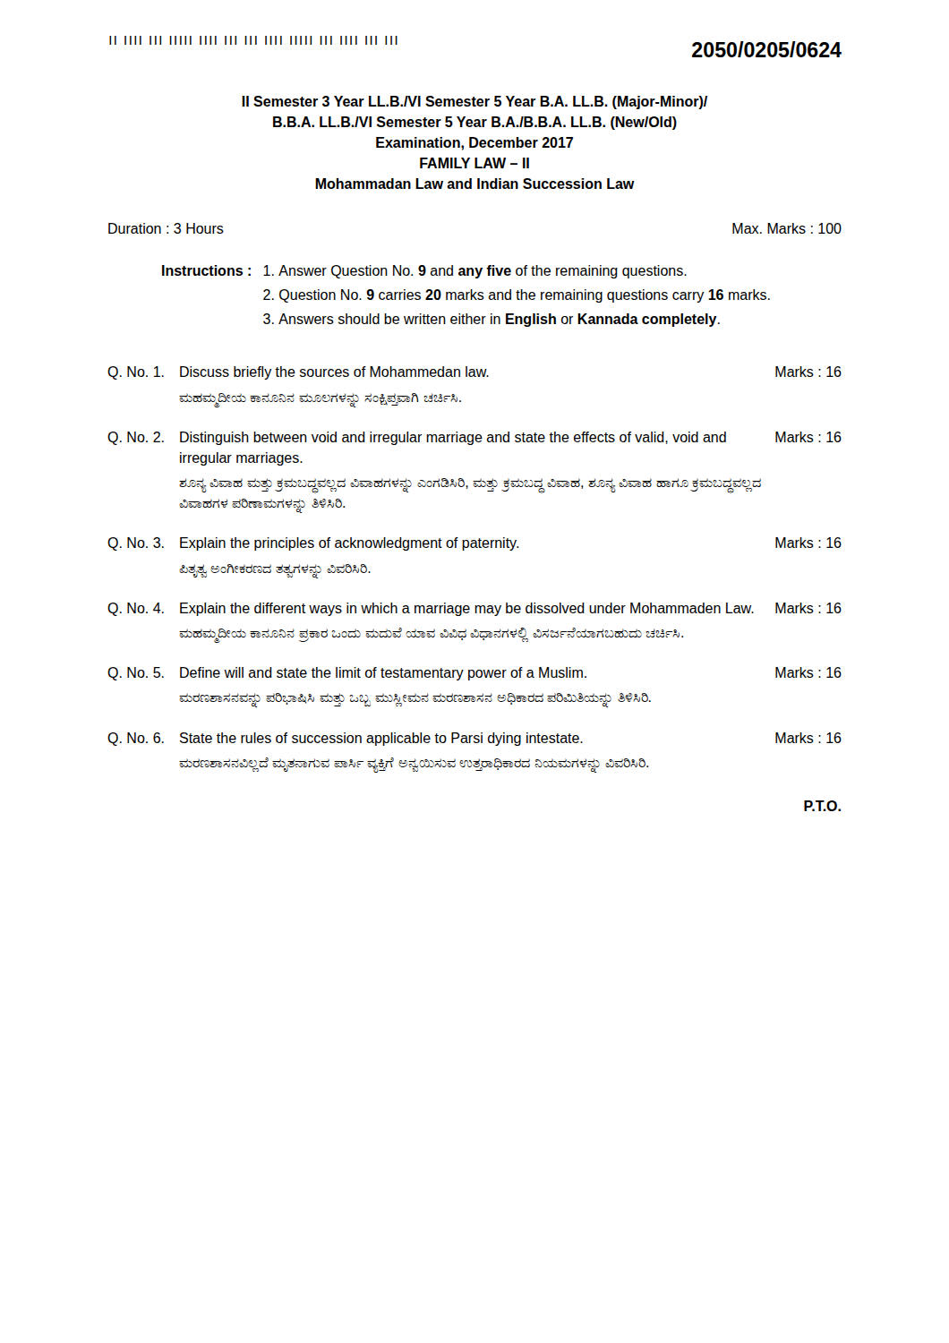|| |||| ||| ||||| |||| ||| ||| |||| ||||| ||| |||| ||| ||| ||||| |||| ||| |||
2050/0205/0624
II Semester 3 Year LL.B./VI Semester 5 Year B.A. LL.B. (Major-Minor)/
B.B.A. LL.B./VI Semester 5 Year B.A./B.B.A. LL.B. (New/Old)
Examination, December 2017
FAMILY LAW – II
Mohammadan Law and Indian Succession Law
Duration : 3 Hours Max. Marks : 100
Instructions :
Answer Question No. 9 and any five of the remaining questions.
Question No. 9 carries 20 marks and the remaining questions carry 16 marks.
Answers should be written either in English or Kannada completely.
| Q. No. 1. | Discuss briefly the sources of Mohammedan law. ಮಹಮ್ಮದೀಯ ಕಾನೂನಿನ ಮೂಲಗಳನ್ನು ಸಂಕ್ಷಿಪ್ತವಾಗಿ ಚರ್ಚಿಸಿ. | Marks : 16 |
| Q. No. 2. | Distinguish between void and irregular marriage and state the effects of valid, void and irregular marriages. ಶೂನ್ಯ ವಿವಾಹ ಮತ್ತು ಕ್ರಮಬದ್ಧವಲ್ಲದ ವಿವಾಹಗಳನ್ನು ಎಂಗಡಿಸಿರಿ, ಮತ್ತು ಕ್ರಮಬದ್ಧ ವಿವಾಹ, ಶೂನ್ಯ ವಿವಾಹ ಹಾಗೂ ಕ್ರಮಬದ್ಧವಲ್ಲದ ವಿವಾಹಗಳ ಪರಿಣಾಮಗಳನ್ನು ತಿಳಿಸಿರಿ. | Marks : 16 |
| Q. No. 3. | Explain the principles of acknowledgment of paternity. ಪಿತೃತ್ವ ಅಂಗೀಕರಣದ ತತ್ವಗಳನ್ನು ವಿವರಿಸಿರಿ. | Marks : 16 |
| Q. No. 4. | Explain the different ways in which a marriage may be dissolved under Mohammaden Law. ಮಹಮ್ಮದೀಯ ಕಾನೂನಿನ ಪ್ರಕಾರ ಒಂದು ಮದುವೆ ಯಾವ ವಿವಿಧ ವಿಧಾನಗಳಲ್ಲಿ ವಿಸರ್ಜನೆಯಾಗಬಹುದು ಚರ್ಚಿಸಿ. | Marks : 16 |
| Q. No. 5. | Define will and state the limit of testamentary power of a Muslim. ಮರಣಶಾಸನವನ್ನು ಪರಿಭಾಷಿಸಿ ಮತ್ತು ಒಬ್ಬ ಮುಸ್ಲೀಮನ ಮರಣಶಾಸನ ಅಧಿಕಾರದ ಪರಿಮಿತಿಯನ್ನು ತಿಳಿಸಿರಿ. | Marks : 16 |
| Q. No. 6. | State the rules of succession applicable to Parsi dying intestate. ಮರಣಶಾಸನವಿಲ್ಲದೆ ಮೃತನಾಗುವ ಪಾರ್ಸಿ ವ್ಯಕ್ತಿಗೆ ಅನ್ವಯಿಸುವ ಉತ್ತರಾಧಿಕಾರದ ನಿಯಮಗಳನ್ನು ವಿವರಿಸಿರಿ. | Marks : 16 |
P.T.O.